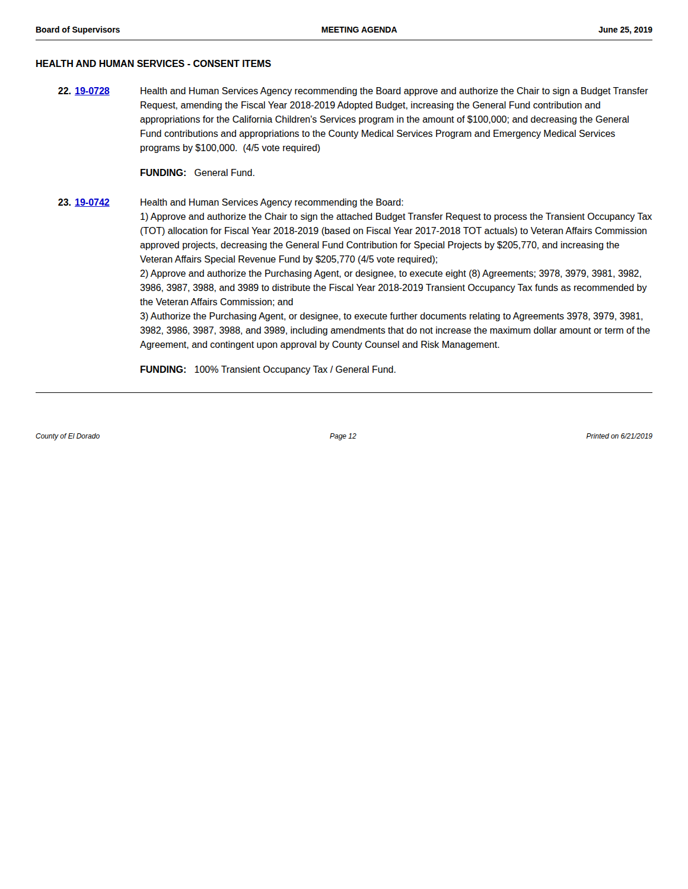Board of Supervisors
MEETING AGENDA
June 25, 2019
HEALTH AND HUMAN SERVICES - CONSENT ITEMS
22.
19-0728
Health and Human Services Agency recommending the Board approve and authorize the Chair to sign a Budget Transfer Request, amending the Fiscal Year 2018-2019 Adopted Budget, increasing the General Fund contribution and appropriations for the California Children's Services program in the amount of $100,000; and decreasing the General Fund contributions and appropriations to the County Medical Services Program and Emergency Medical Services programs by $100,000. (4/5 vote required)
FUNDING: General Fund.
23.
19-0742
Health and Human Services Agency recommending the Board:
1) Approve and authorize the Chair to sign the attached Budget Transfer Request to process the Transient Occupancy Tax (TOT) allocation for Fiscal Year 2018-2019 (based on Fiscal Year 2017-2018 TOT actuals) to Veteran Affairs Commission approved projects, decreasing the General Fund Contribution for Special Projects by $205,770, and increasing the Veteran Affairs Special Revenue Fund by $205,770 (4/5 vote required);
2) Approve and authorize the Purchasing Agent, or designee, to execute eight (8) Agreements; 3978, 3979, 3981, 3982, 3986, 3987, 3988, and 3989 to distribute the Fiscal Year 2018-2019 Transient Occupancy Tax funds as recommended by the Veteran Affairs Commission; and
3) Authorize the Purchasing Agent, or designee, to execute further documents relating to Agreements 3978, 3979, 3981, 3982, 3986, 3987, 3988, and 3989, including amendments that do not increase the maximum dollar amount or term of the Agreement, and contingent upon approval by County Counsel and Risk Management.
FUNDING: 100% Transient Occupancy Tax / General Fund.
County of El Dorado
Page 12
Printed on 6/21/2019